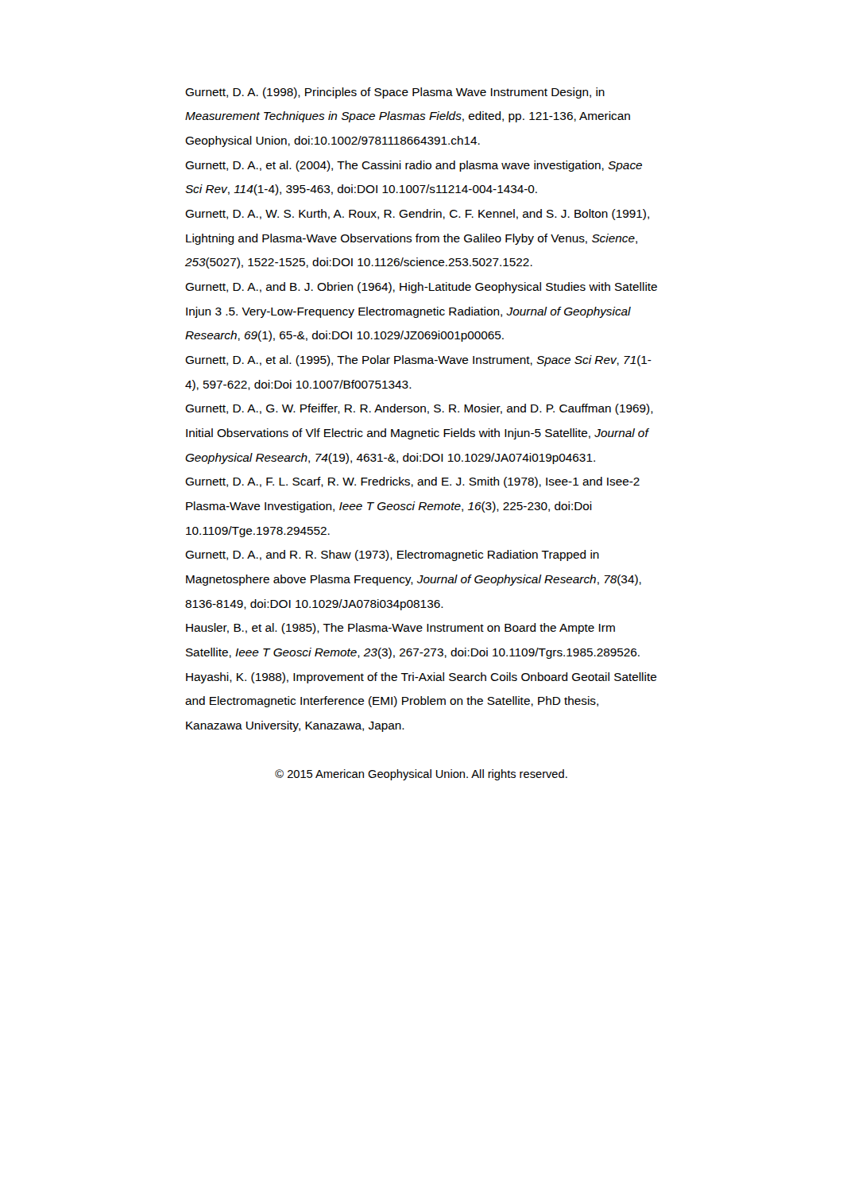Gurnett, D. A. (1998), Principles of Space Plasma Wave Instrument Design, in Measurement Techniques in Space Plasmas Fields, edited, pp. 121-136, American Geophysical Union, doi:10.1002/9781118664391.ch14.
Gurnett, D. A., et al. (2004), The Cassini radio and plasma wave investigation, Space Sci Rev, 114(1-4), 395-463, doi:DOI 10.1007/s11214-004-1434-0.
Gurnett, D. A., W. S. Kurth, A. Roux, R. Gendrin, C. F. Kennel, and S. J. Bolton (1991), Lightning and Plasma-Wave Observations from the Galileo Flyby of Venus, Science, 253(5027), 1522-1525, doi:DOI 10.1126/science.253.5027.1522.
Gurnett, D. A., and B. J. Obrien (1964), High-Latitude Geophysical Studies with Satellite Injun 3 .5. Very-Low-Frequency Electromagnetic Radiation, Journal of Geophysical Research, 69(1), 65-&, doi:DOI 10.1029/JZ069i001p00065.
Gurnett, D. A., et al. (1995), The Polar Plasma-Wave Instrument, Space Sci Rev, 71(1-4), 597-622, doi:Doi 10.1007/Bf00751343.
Gurnett, D. A., G. W. Pfeiffer, R. R. Anderson, S. R. Mosier, and D. P. Cauffman (1969), Initial Observations of Vlf Electric and Magnetic Fields with Injun-5 Satellite, Journal of Geophysical Research, 74(19), 4631-&, doi:DOI 10.1029/JA074i019p04631.
Gurnett, D. A., F. L. Scarf, R. W. Fredricks, and E. J. Smith (1978), Isee-1 and Isee-2 Plasma-Wave Investigation, Ieee T Geosci Remote, 16(3), 225-230, doi:Doi 10.1109/Tge.1978.294552.
Gurnett, D. A., and R. R. Shaw (1973), Electromagnetic Radiation Trapped in Magnetosphere above Plasma Frequency, Journal of Geophysical Research, 78(34), 8136-8149, doi:DOI 10.1029/JA078i034p08136.
Hausler, B., et al. (1985), The Plasma-Wave Instrument on Board the Ampte Irm Satellite, Ieee T Geosci Remote, 23(3), 267-273, doi:Doi 10.1109/Tgrs.1985.289526.
Hayashi, K. (1988), Improvement of the Tri-Axial Search Coils Onboard Geotail Satellite and Electromagnetic Interference (EMI) Problem on the Satellite, PhD thesis, Kanazawa University, Kanazawa, Japan.
© 2015 American Geophysical Union. All rights reserved.